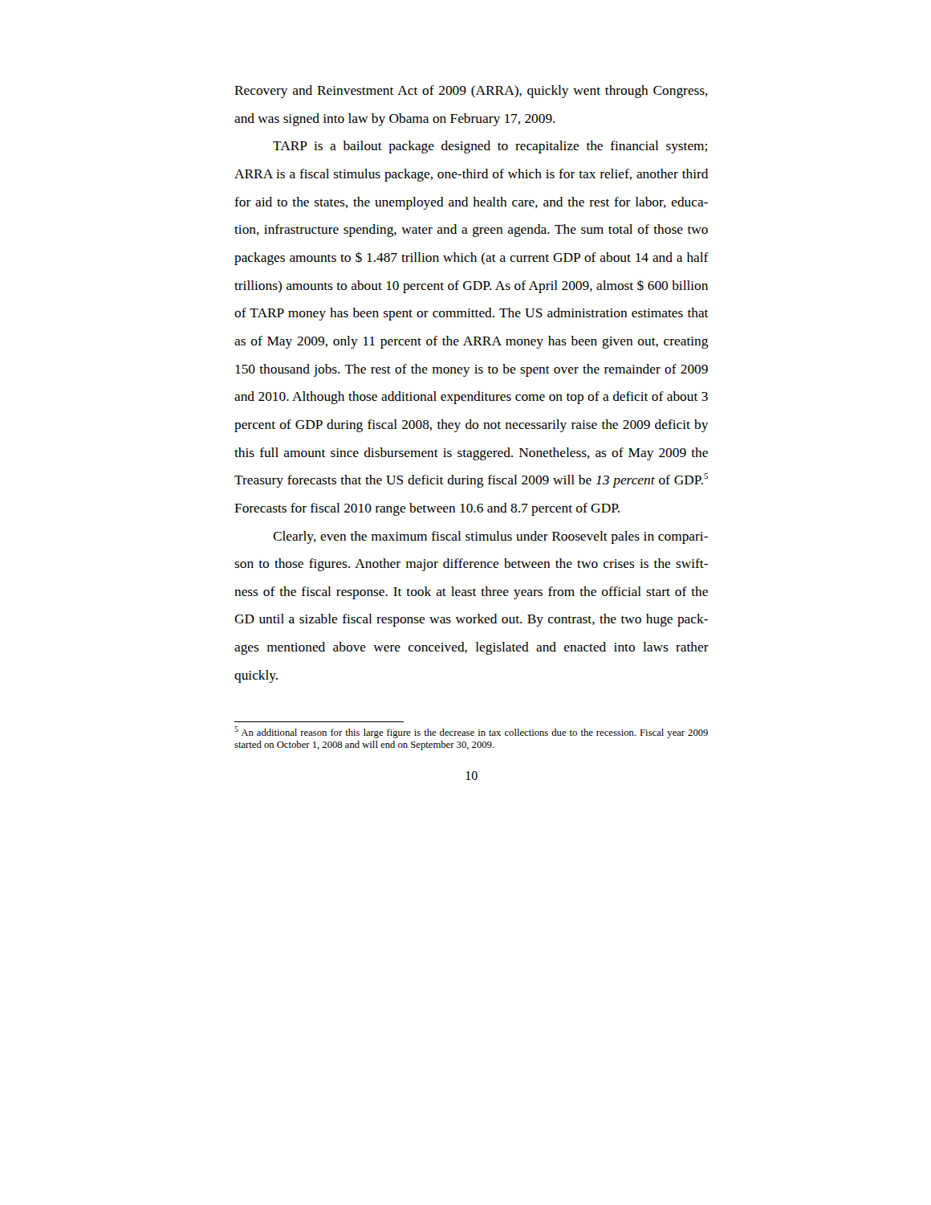Recovery and Reinvestment Act of 2009 (ARRA), quickly went through Congress, and was signed into law by Obama on February 17, 2009.
TARP is a bailout package designed to recapitalize the financial system; ARRA is a fiscal stimulus package, one-third of which is for tax relief, another third for aid to the states, the unemployed and health care, and the rest for labor, education, infrastructure spending, water and a green agenda. The sum total of those two packages amounts to $ 1.487 trillion which (at a current GDP of about 14 and a half trillions) amounts to about 10 percent of GDP. As of April 2009, almost $ 600 billion of TARP money has been spent or committed. The US administration estimates that as of May 2009, only 11 percent of the ARRA money has been given out, creating 150 thousand jobs. The rest of the money is to be spent over the remainder of 2009 and 2010. Although those additional expenditures come on top of a deficit of about 3 percent of GDP during fiscal 2008, they do not necessarily raise the 2009 deficit by this full amount since disbursement is staggered. Nonetheless, as of May 2009 the Treasury forecasts that the US deficit during fiscal 2009 will be 13 percent of GDP.5 Forecasts for fiscal 2010 range between 10.6 and 8.7 percent of GDP.
Clearly, even the maximum fiscal stimulus under Roosevelt pales in comparison to those figures. Another major difference between the two crises is the swiftness of the fiscal response. It took at least three years from the official start of the GD until a sizable fiscal response was worked out. By contrast, the two huge packages mentioned above were conceived, legislated and enacted into laws rather quickly.
5 An additional reason for this large figure is the decrease in tax collections due to the recession. Fiscal year 2009 started on October 1, 2008 and will end on September 30, 2009.
10